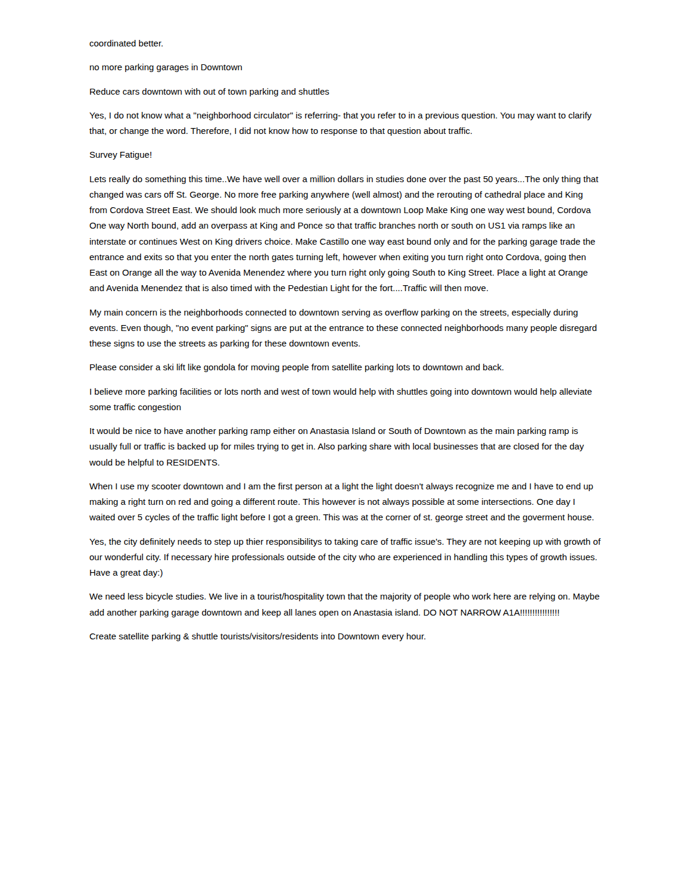coordinated better.
no more parking garages in Downtown
Reduce cars downtown with out of town parking and shuttles
Yes, I do not know what a "neighborhood circulator" is referring- that you refer to in a previous question. You may want to clarify that, or change the word. Therefore, I did not know how to response to that question about traffic.
Survey Fatigue!
Lets really do something this time..We have well over a million dollars in studies done over the past 50 years...The only thing that changed was cars off St. George. No more free parking anywhere (well almost) and the rerouting of cathedral place and King from Cordova Street East. We should look much more seriously at a downtown Loop Make King one way west bound, Cordova One way North bound, add an overpass at King and Ponce so that traffic branches north or south on US1 via ramps like an interstate or continues West on King drivers choice. Make Castillo one way east bound only and for the parking garage trade the entrance and exits so that you enter the north gates turning left, however when exiting you turn right onto Cordova, going then East on Orange all the way to Avenida Menendez where you turn right only going South to King Street. Place a light at Orange and Avenida Menendez that is also timed with the Pedestian Light for the fort....Traffic will then move.
My main concern is the neighborhoods connected to downtown serving as overflow parking on the streets, especially during events. Even though, "no event parking" signs are put at the entrance to these connected neighborhoods many people disregard these signs to use the streets as parking for these downtown events.
Please consider a ski lift like gondola for moving people from satellite parking lots to downtown and back.
I believe more parking facilities or lots north and west of town would help with shuttles going into downtown would help alleviate some traffic congestion
It would be nice to have another parking ramp either on Anastasia Island or South of Downtown as the main parking ramp is usually full or traffic is backed up for miles trying to get in. Also parking share with local businesses that are closed for the day would be helpful to RESIDENTS.
When I use my scooter downtown and I am the first person at a light the light doesn't always recognize me and I have to end up making a right turn on red and going a different route. This however is not always possible at some intersections. One day I waited over 5 cycles of the traffic light before I got a green. This was at the corner of st. george street and the goverment house.
Yes, the city definitely needs to step up thier responsibilitys to taking care of traffic issue's. They are not keeping up with growth of our wonderful city. If necessary hire professionals outside of the city who are experienced in handling this types of growth issues. Have a great day:)
We need less bicycle studies. We live in a tourist/hospitality town that the majority of people who work here are relying on. Maybe add another parking garage downtown and keep all lanes open on Anastasia island. DO NOT NARROW A1A!!!!!!!!!!!!!!!!
Create satellite parking & shuttle tourists/visitors/residents into Downtown every hour.